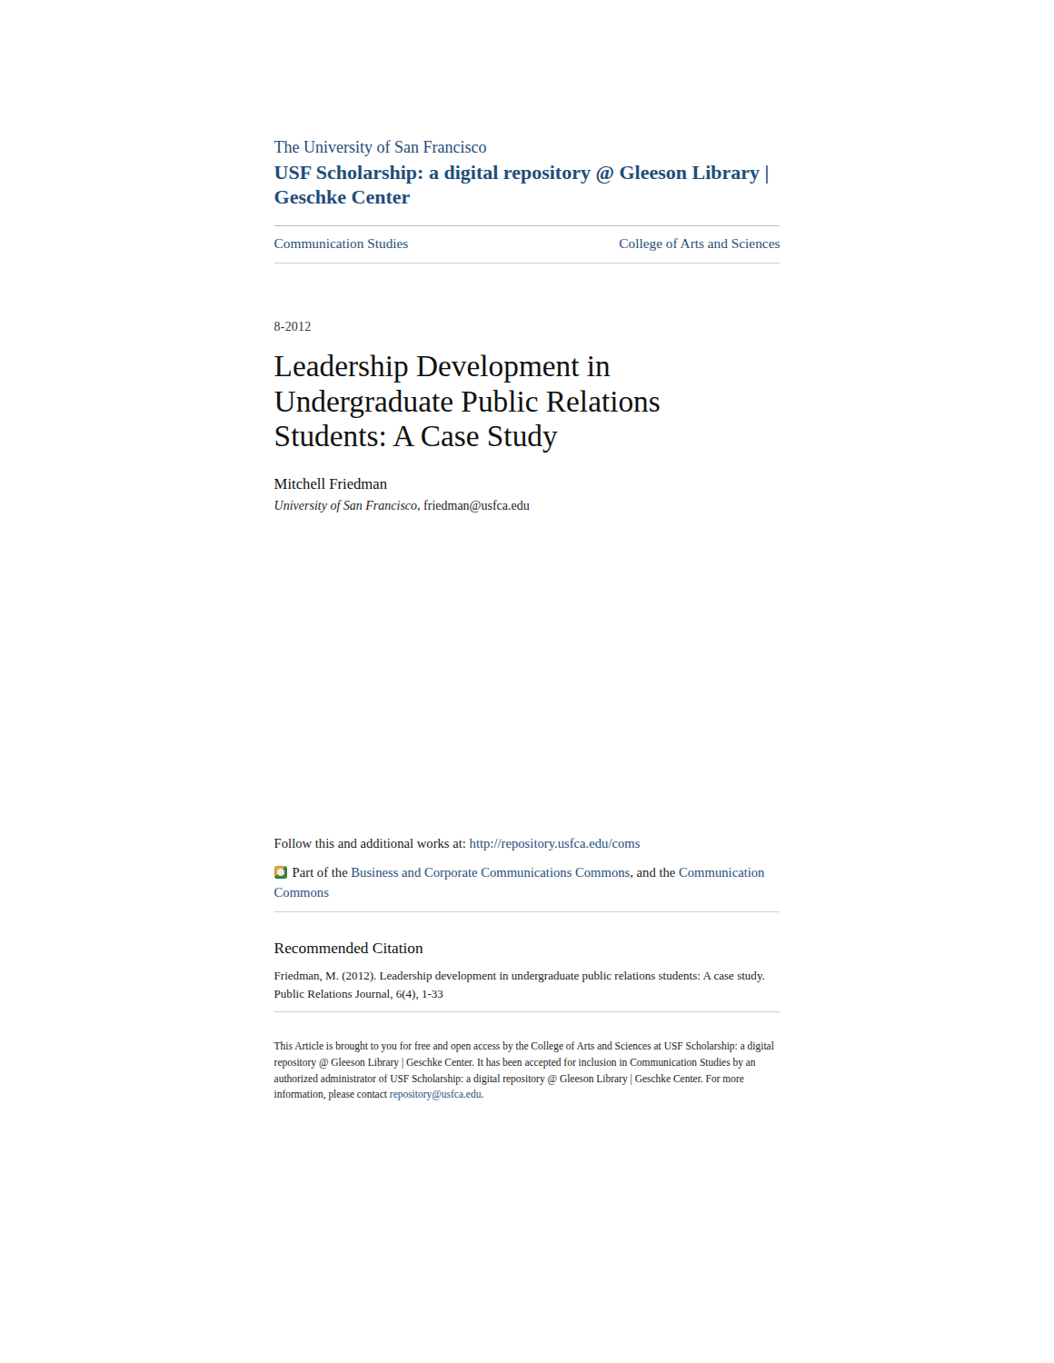The University of San Francisco
USF Scholarship: a digital repository @ Gleeson Library |
Geschke Center
Communication Studies
College of Arts and Sciences
8-2012
Leadership Development in Undergraduate Public Relations Students: A Case Study
Mitchell Friedman
University of San Francisco, friedman@usfca.edu
Follow this and additional works at: http://repository.usfca.edu/coms
Part of the Business and Corporate Communications Commons, and the Communication Commons
Recommended Citation
Friedman, M. (2012). Leadership development in undergraduate public relations students: A case study. Public Relations Journal, 6(4), 1-33
This Article is brought to you for free and open access by the College of Arts and Sciences at USF Scholarship: a digital repository @ Gleeson Library | Geschke Center. It has been accepted for inclusion in Communication Studies by an authorized administrator of USF Scholarship: a digital repository @ Gleeson Library | Geschke Center. For more information, please contact repository@usfca.edu.